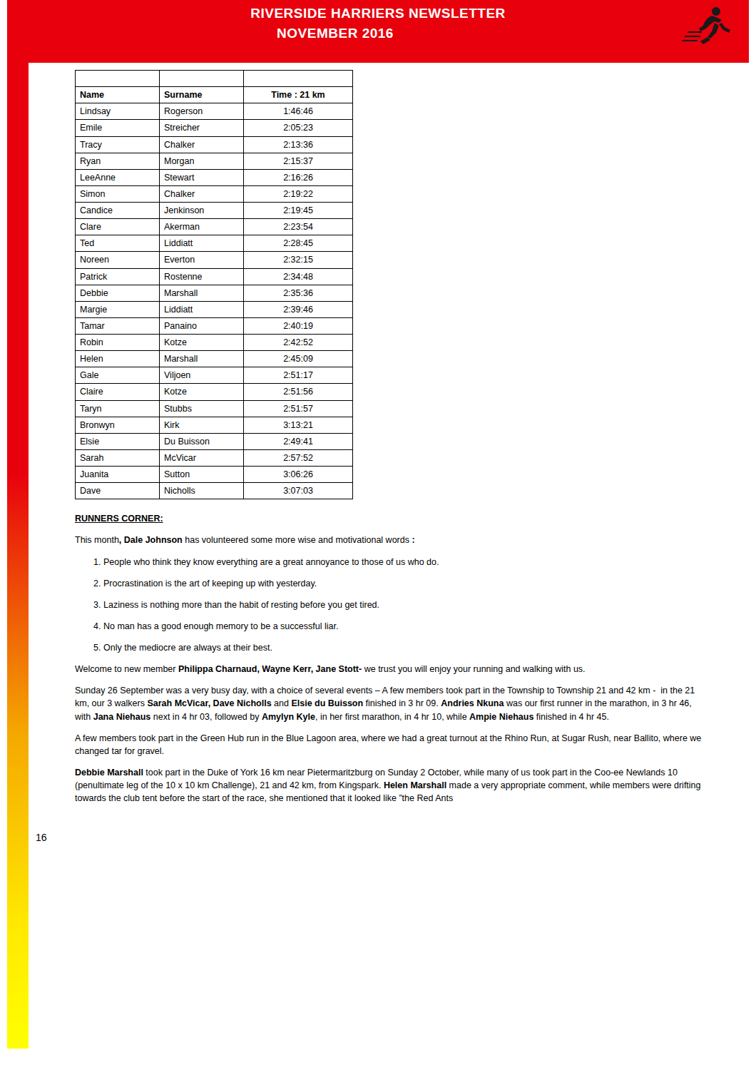RIVERSIDE HARRIERS NEWSLETTER
NOVEMBER 2016
| Name | Surname | Time : 21 km |
| --- | --- | --- |
| Lindsay | Rogerson | 1:46:46 |
| Emile | Streicher | 2:05:23 |
| Tracy | Chalker | 2:13:36 |
| Ryan | Morgan | 2:15:37 |
| LeeAnne | Stewart | 2:16:26 |
| Simon | Chalker | 2:19:22 |
| Candice | Jenkinson | 2:19:45 |
| Clare | Akerman | 2:23:54 |
| Ted | Liddiatt | 2:28:45 |
| Noreen | Everton | 2:32:15 |
| Patrick | Rostenne | 2:34:48 |
| Debbie | Marshall | 2:35:36 |
| Margie | Liddiatt | 2:39:46 |
| Tamar | Panaino | 2:40:19 |
| Robin | Kotze | 2:42:52 |
| Helen | Marshall | 2:45:09 |
| Gale | Viljoen | 2:51:17 |
| Claire | Kotze | 2:51:56 |
| Taryn | Stubbs | 2:51:57 |
| Bronwyn | Kirk | 3:13:21 |
| Elsie | Du Buisson | 2:49:41 |
| Sarah | McVicar | 2:57:52 |
| Juanita | Sutton | 3:06:26 |
| Dave | Nicholls | 3:07:03 |
RUNNERS CORNER:
This month, Dale Johnson has volunteered some more wise and motivational words :
People who think they know everything are a great annoyance to those of us who do.
Procrastination is the art of keeping up with yesterday.
Laziness is nothing more than the habit of resting before you get tired.
No man has a good enough memory to be a successful liar.
Only the mediocre are always at their best.
Welcome to new member Philippa Charnaud, Wayne Kerr, Jane Stott- we trust you will enjoy your running and walking with us.
Sunday 26 September was a very busy day, with a choice of several events – A few members took part in the Township to Township 21 and 42 km - in the 21 km, our 3 walkers Sarah McVicar, Dave Nicholls and Elsie du Buisson finished in 3 hr 09. Andries Nkuna was our first runner in the marathon, in 3 hr 46, with Jana Niehaus next in 4 hr 03, followed by Amylyn Kyle, in her first marathon, in 4 hr 10, while Ampie Niehaus finished in 4 hr 45.
A few members took part in the Green Hub run in the Blue Lagoon area, where we had a great turnout at the Rhino Run, at Sugar Rush, near Ballito, where we changed tar for gravel.
Debbie Marshall took part in the Duke of York 16 km near Pietermaritzburg on Sunday 2 October, while many of us took part in the Coo-ee Newlands 10 (penultimate leg of the 10 x 10 km Challenge), 21 and 42 km, from Kingspark. Helen Marshall made a very appropriate comment, while members were drifting towards the club tent before the start of the race, she mentioned that it looked like ”the Red Ants
16